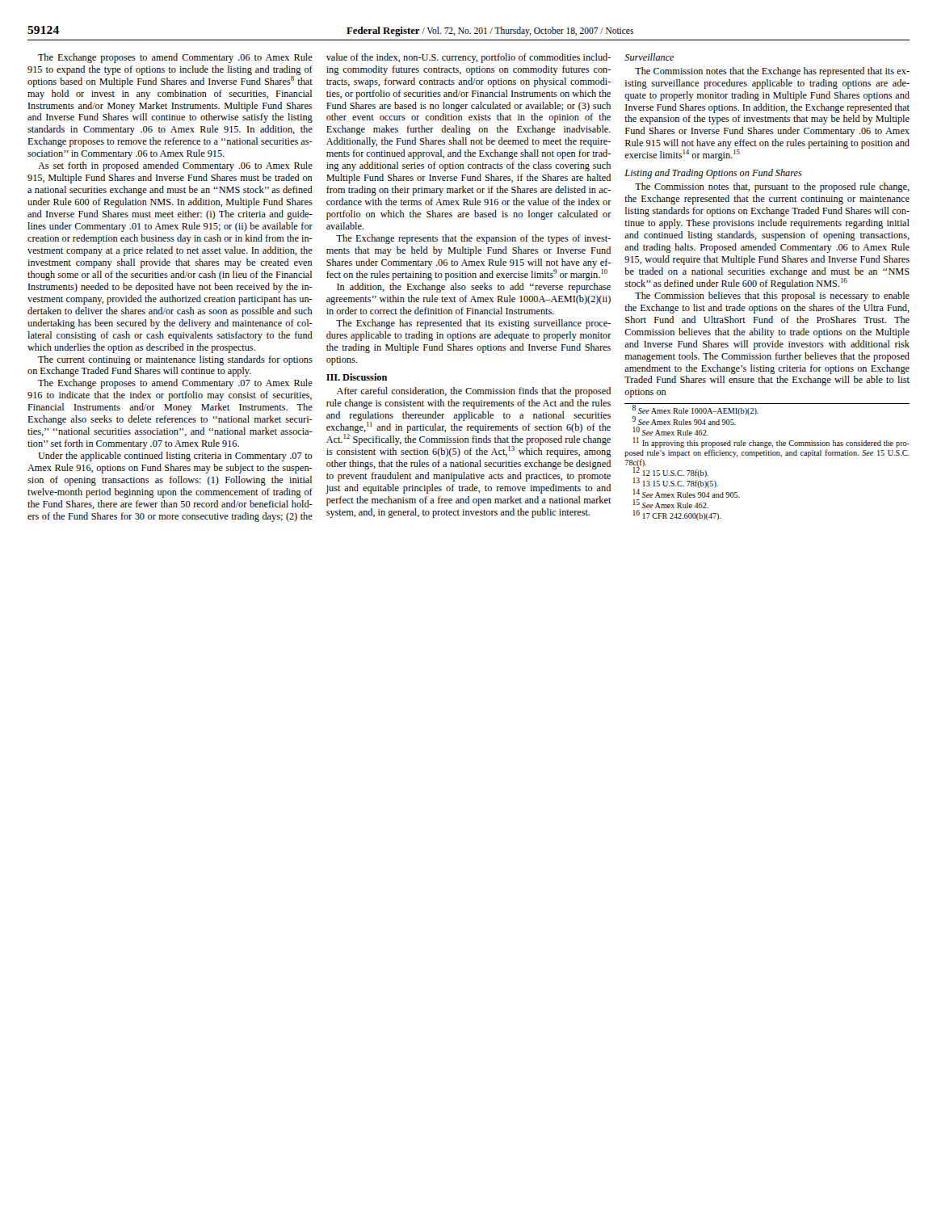59124
Federal Register / Vol. 72, No. 201 / Thursday, October 18, 2007 / Notices
The Exchange proposes to amend Commentary .06 to Amex Rule 915 to expand the type of options to include the listing and trading of options based on Multiple Fund Shares and Inverse Fund Shares8 that may hold or invest in any combination of securities, Financial Instruments and/or Money Market Instruments. Multiple Fund Shares and Inverse Fund Shares will continue to otherwise satisfy the listing standards in Commentary .06 to Amex Rule 915. In addition, the Exchange proposes to remove the reference to a ‘‘national securities association’’ in Commentary .06 to Amex Rule 915.
As set forth in proposed amended Commentary .06 to Amex Rule 915, Multiple Fund Shares and Inverse Fund Shares must be traded on a national securities exchange and must be an ‘‘NMS stock’’ as defined under Rule 600 of Regulation NMS. In addition, Multiple Fund Shares and Inverse Fund Shares must meet either: (i) The criteria and guidelines under Commentary .01 to Amex Rule 915; or (ii) be available for creation or redemption each business day in cash or in kind from the investment company at a price related to net asset value. In addition, the investment company shall provide that shares may be created even though some or all of the securities and/or cash (in lieu of the Financial Instruments) needed to be deposited have not been received by the investment company, provided the authorized creation participant has undertaken to deliver the shares and/or cash as soon as possible and such undertaking has been secured by the delivery and maintenance of collateral consisting of cash or cash equivalents satisfactory to the fund which underlies the option as described in the prospectus.
The current continuing or maintenance listing standards for options on Exchange Traded Fund Shares will continue to apply.
The Exchange proposes to amend Commentary .07 to Amex Rule 916 to indicate that the index or portfolio may consist of securities, Financial Instruments and/or Money Market Instruments. The Exchange also seeks to delete references to ‘‘national market securities,’’ ‘‘national securities association’’, and ‘‘national market association’’ set forth in Commentary .07 to Amex Rule 916.
Under the applicable continued listing criteria in Commentary .07 to Amex Rule 916, options on Fund Shares may be subject to the suspension of opening transactions as follows: (1) Following the initial twelve-month period beginning upon the commencement of trading of the Fund Shares, there are fewer than 50 record and/or beneficial holders of the Fund Shares for 30 or more consecutive trading days; (2) the value of the index, non-U.S. currency, portfolio of commodities including commodity futures contracts, options on commodity futures contracts, swaps, forward contracts and/or options on physical commodities, or portfolio of securities and/or Financial Instruments on which the Fund Shares are based is no longer calculated or available; or (3) such other event occurs or condition exists that in the opinion of the Exchange makes further dealing on the Exchange inadvisable. Additionally, the Fund Shares shall not be deemed to meet the requirements for continued approval, and the Exchange shall not open for trading any additional series of option contracts of the class covering such Multiple Fund Shares or Inverse Fund Shares, if the Shares are halted from trading on their primary market or if the Shares are delisted in accordance with the terms of Amex Rule 916 or the value of the index or portfolio on which the Shares are based is no longer calculated or available.
The Exchange represents that the expansion of the types of investments that may be held by Multiple Fund Shares or Inverse Fund Shares under Commentary .06 to Amex Rule 915 will not have any effect on the rules pertaining to position and exercise limits9 or margin.10
In addition, the Exchange also seeks to add ‘‘reverse repurchase agreements’’ within the rule text of Amex Rule 1000A–AEMI(b)(2)(ii) in order to correct the definition of Financial Instruments.
The Exchange has represented that its existing surveillance procedures applicable to trading in options are adequate to properly monitor the trading in Multiple Fund Shares options and Inverse Fund Shares options.
III. Discussion
After careful consideration, the Commission finds that the proposed rule change is consistent with the requirements of the Act and the rules and regulations thereunder applicable to a national securities exchange,11 and in particular, the requirements of section 6(b) of the Act.12 Specifically, the Commission finds that the proposed rule change is consistent with section 6(b)(5) of the Act,13 which requires, among other things, that the rules of a national securities exchange be designed to prevent fraudulent and manipulative acts and practices, to promote just and equitable principles of trade, to remove impediments to and perfect the mechanism of a free and open market and a national market system, and, in general, to protect investors and the public interest.
Surveillance
The Commission notes that the Exchange has represented that its existing surveillance procedures applicable to trading options are adequate to properly monitor trading in Multiple Fund Shares options and Inverse Fund Shares options. In addition, the Exchange represented that the expansion of the types of investments that may be held by Multiple Fund Shares or Inverse Fund Shares under Commentary .06 to Amex Rule 915 will not have any effect on the rules pertaining to position and exercise limits14 or margin.15
Listing and Trading Options on Fund Shares
The Commission notes that, pursuant to the proposed rule change, the Exchange represented that the current continuing or maintenance listing standards for options on Exchange Traded Fund Shares will continue to apply. These provisions include requirements regarding initial and continued listing standards, suspension of opening transactions, and trading halts. Proposed amended Commentary .06 to Amex Rule 915, would require that Multiple Fund Shares and Inverse Fund Shares be traded on a national securities exchange and must be an ‘‘NMS stock’’ as defined under Rule 600 of Regulation NMS.16
The Commission believes that this proposal is necessary to enable the Exchange to list and trade options on the shares of the Ultra Fund, Short Fund and UltraShort Fund of the ProShares Trust. The Commission believes that the ability to trade options on the Multiple and Inverse Fund Shares will provide investors with additional risk management tools. The Commission further believes that the proposed amendment to the Exchange’s listing criteria for options on Exchange Traded Fund Shares will ensure that the Exchange will be able to list options on
8 See Amex Rule 1000A–AEMI(b)(2).
9 See Amex Rules 904 and 905.
10 See Amex Rule 462.
11 In approving this proposed rule change, the Commission has considered the proposed rule’s impact on efficiency, competition, and capital formation. See 15 U.S.C. 78c(f).
12 12 15 U.S.C. 78f(b).
13 13 15 U.S.C. 78f(b)(5).
14 See Amex Rules 904 and 905.
15 See Amex Rule 462.
16 17 CFR 242.600(b)(47).